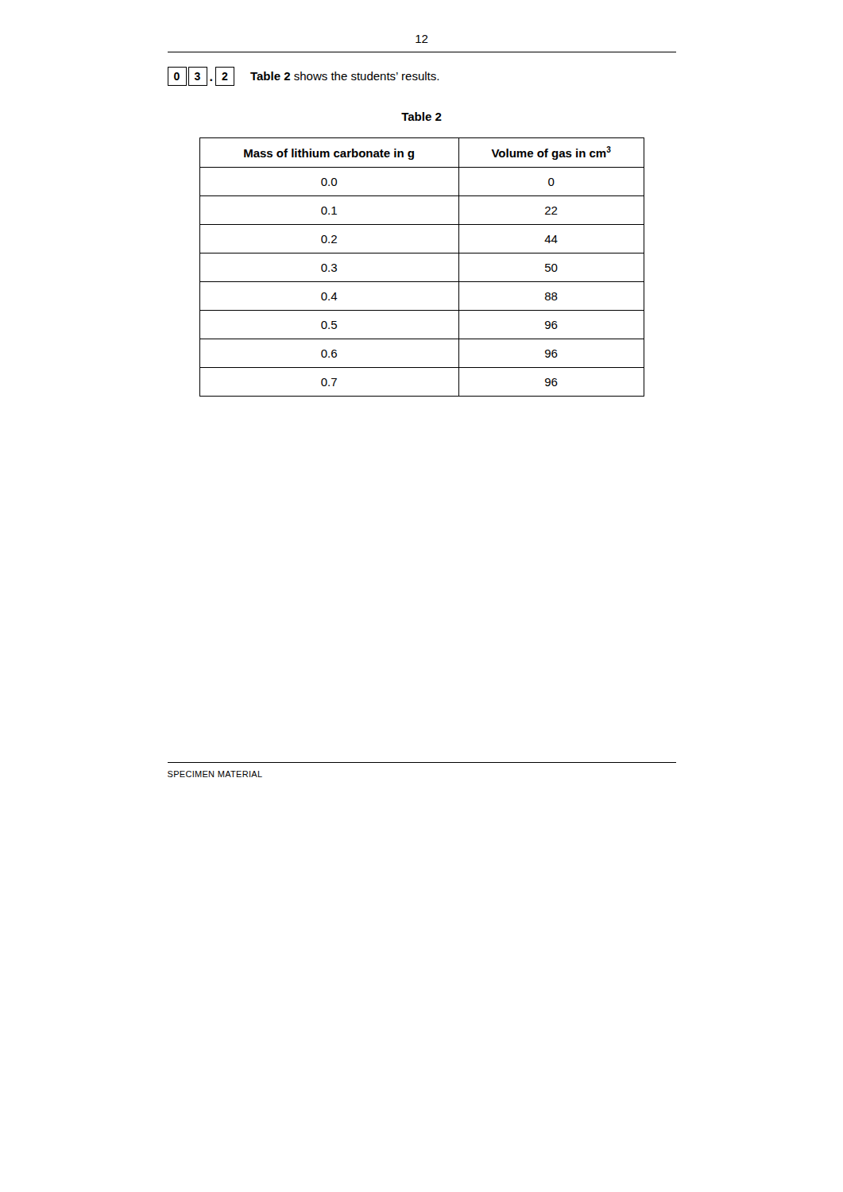12
0
3
.
2
Table 2 shows the students’ results.
Table 2
| Mass of lithium carbonate in g | Volume of gas in cm 3 |
| --- | --- |
| 0.0 | 0 |
| 0.1 | 22 |
| 0.2 | 44 |
| 0.3 | 50 |
| 0.4 | 88 |
| 0.5 | 96 |
| 0.6 | 96 |
| 0.7 | 96 |
SPECIMEN MATERIAL